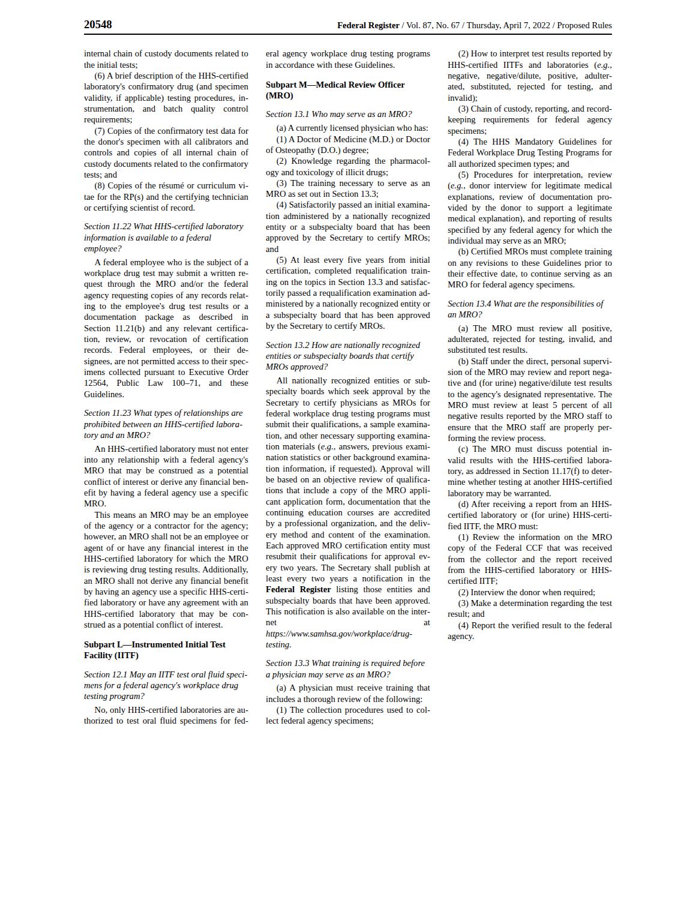20548 Federal Register / Vol. 87, No. 67 / Thursday, April 7, 2022 / Proposed Rules
internal chain of custody documents related to the initial tests;
(6) A brief description of the HHS-certified laboratory's confirmatory drug (and specimen validity, if applicable) testing procedures, instrumentation, and batch quality control requirements;
(7) Copies of the confirmatory test data for the donor's specimen with all calibrators and controls and copies of all internal chain of custody documents related to the confirmatory tests; and
(8) Copies of the résumé or curriculum vitae for the RP(s) and the certifying technician or certifying scientist of record.
Section 11.22 What HHS-certified laboratory information is available to a federal employee?
A federal employee who is the subject of a workplace drug test may submit a written request through the MRO and/or the federal agency requesting copies of any records relating to the employee's drug test results or a documentation package as described in Section 11.21(b) and any relevant certification, review, or revocation of certification records. Federal employees, or their designees, are not permitted access to their specimens collected pursuant to Executive Order 12564, Public Law 100–71, and these Guidelines.
Section 11.23 What types of relationships are prohibited between an HHS-certified laboratory and an MRO?
An HHS-certified laboratory must not enter into any relationship with a federal agency's MRO that may be construed as a potential conflict of interest or derive any financial benefit by having a federal agency use a specific MRO.
This means an MRO may be an employee of the agency or a contractor for the agency; however, an MRO shall not be an employee or agent of or have any financial interest in the HHS-certified laboratory for which the MRO is reviewing drug testing results. Additionally, an MRO shall not derive any financial benefit by having an agency use a specific HHS-certified laboratory or have any agreement with an HHS-certified laboratory that may be construed as a potential conflict of interest.
Subpart L—Instrumented Initial Test Facility (IITF)
Section 12.1 May an IITF test oral fluid specimens for a federal agency's workplace drug testing program?
No, only HHS-certified laboratories are authorized to test oral fluid specimens for federal agency workplace drug testing programs in accordance with these Guidelines.
Subpart M—Medical Review Officer (MRO)
Section 13.1 Who may serve as an MRO?
(a) A currently licensed physician who has:
(1) A Doctor of Medicine (M.D.) or Doctor of Osteopathy (D.O.) degree;
(2) Knowledge regarding the pharmacology and toxicology of illicit drugs;
(3) The training necessary to serve as an MRO as set out in Section 13.3;
(4) Satisfactorily passed an initial examination administered by a nationally recognized entity or a subspecialty board that has been approved by the Secretary to certify MROs; and
(5) At least every five years from initial certification, completed requalification training on the topics in Section 13.3 and satisfactorily passed a requalification examination administered by a nationally recognized entity or a subspecialty board that has been approved by the Secretary to certify MROs.
Section 13.2 How are nationally recognized entities or subspecialty boards that certify MROs approved?
All nationally recognized entities or subspecialty boards which seek approval by the Secretary to certify physicians as MROs for federal workplace drug testing programs must submit their qualifications, a sample examination, and other necessary supporting examination materials (e.g., answers, previous examination statistics or other background examination information, if requested). Approval will be based on an objective review of qualifications that include a copy of the MRO applicant application form, documentation that the continuing education courses are accredited by a professional organization, and the delivery method and content of the examination. Each approved MRO certification entity must resubmit their qualifications for approval every two years. The Secretary shall publish at least every two years a notification in the Federal Register listing those entities and subspecialty boards that have been approved. This notification is also available on the internet at https://www.samhsa.gov/workplace/drug-testing.
Section 13.3 What training is required before a physician may serve as an MRO?
(a) A physician must receive training that includes a thorough review of the following:
(1) The collection procedures used to collect federal agency specimens;
(2) How to interpret test results reported by HHS-certified IITFs and laboratories (e.g., negative, negative/dilute, positive, adulterated, substituted, rejected for testing, and invalid);
(3) Chain of custody, reporting, and recordkeeping requirements for federal agency specimens;
(4) The HHS Mandatory Guidelines for Federal Workplace Drug Testing Programs for all authorized specimen types; and
(5) Procedures for interpretation, review (e.g., donor interview for legitimate medical explanations, review of documentation provided by the donor to support a legitimate medical explanation), and reporting of results specified by any federal agency for which the individual may serve as an MRO;
(b) Certified MROs must complete training on any revisions to these Guidelines prior to their effective date, to continue serving as an MRO for federal agency specimens.
Section 13.4 What are the responsibilities of an MRO?
(a) The MRO must review all positive, adulterated, rejected for testing, invalid, and substituted test results.
(b) Staff under the direct, personal supervision of the MRO may review and report negative and (for urine) negative/dilute test results to the agency's designated representative. The MRO must review at least 5 percent of all negative results reported by the MRO staff to ensure that the MRO staff are properly performing the review process.
(c) The MRO must discuss potential invalid results with the HHS-certified laboratory, as addressed in Section 11.17(f) to determine whether testing at another HHS-certified laboratory may be warranted.
(d) After receiving a report from an HHS-certified laboratory or (for urine) HHS-certified IITF, the MRO must:
(1) Review the information on the MRO copy of the Federal CCF that was received from the collector and the report received from the HHS-certified laboratory or HHS-certified IITF;
(2) Interview the donor when required;
(3) Make a determination regarding the test result; and
(4) Report the verified result to the federal agency.